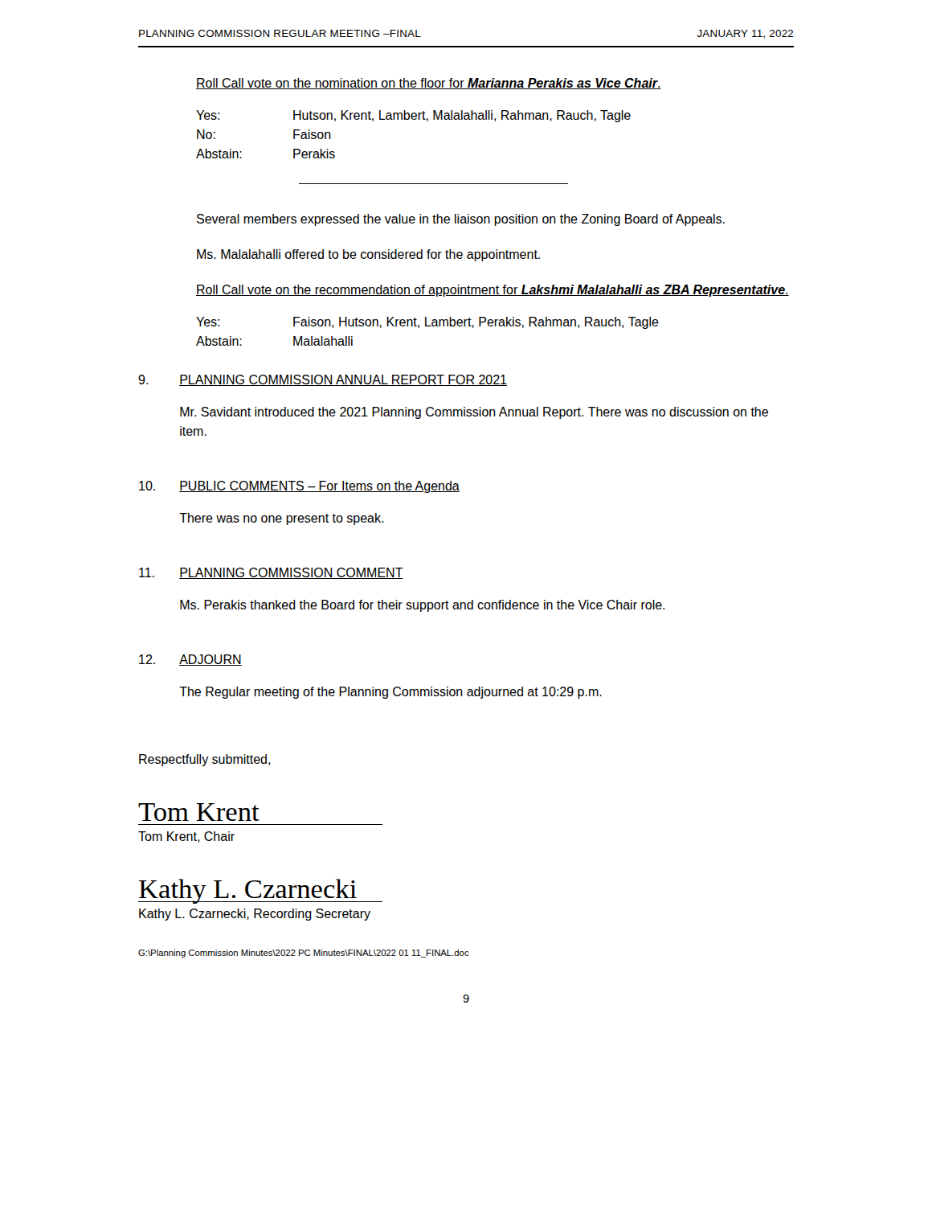Planning Commission Regular Meeting –Final
January 11, 2022
Roll Call vote on the nomination on the floor for Marianna Perakis as Vice Chair.
| Yes: | Hutson, Krent, Lambert, Malalahalli, Rahman, Rauch, Tagle |
| No: | Faison |
| Abstain: | Perakis |
Several members expressed the value in the liaison position on the Zoning Board of Appeals.
Ms. Malalahalli offered to be considered for the appointment.
Roll Call vote on the recommendation of appointment for Lakshmi Malalahalli as ZBA Representative.
| Yes: | Faison, Hutson, Krent, Lambert, Perakis, Rahman, Rauch, Tagle |
| Abstain: | Malalahalli |
9.
Planning Commission Annual Report for 2021
Mr. Savidant introduced the 2021 Planning Commission Annual Report. There was no discussion on the item.
10.
Public Comments – For Items on the Agenda
There was no one present to speak.
11.
Planning Commission Comment
Ms. Perakis thanked the Board for their support and confidence in the Vice Chair role.
12.
Adjourn
The Regular meeting of the Planning Commission adjourned at 10:29 p.m.
Respectfully submitted,
Tom Krent
Tom Krent, Chair
Kathy L. Czarnecki
Kathy L. Czarnecki, Recording Secretary
G:\Planning Commission Minutes\2022 PC Minutes\FINAL\2022 01 11_FINAL.doc
9